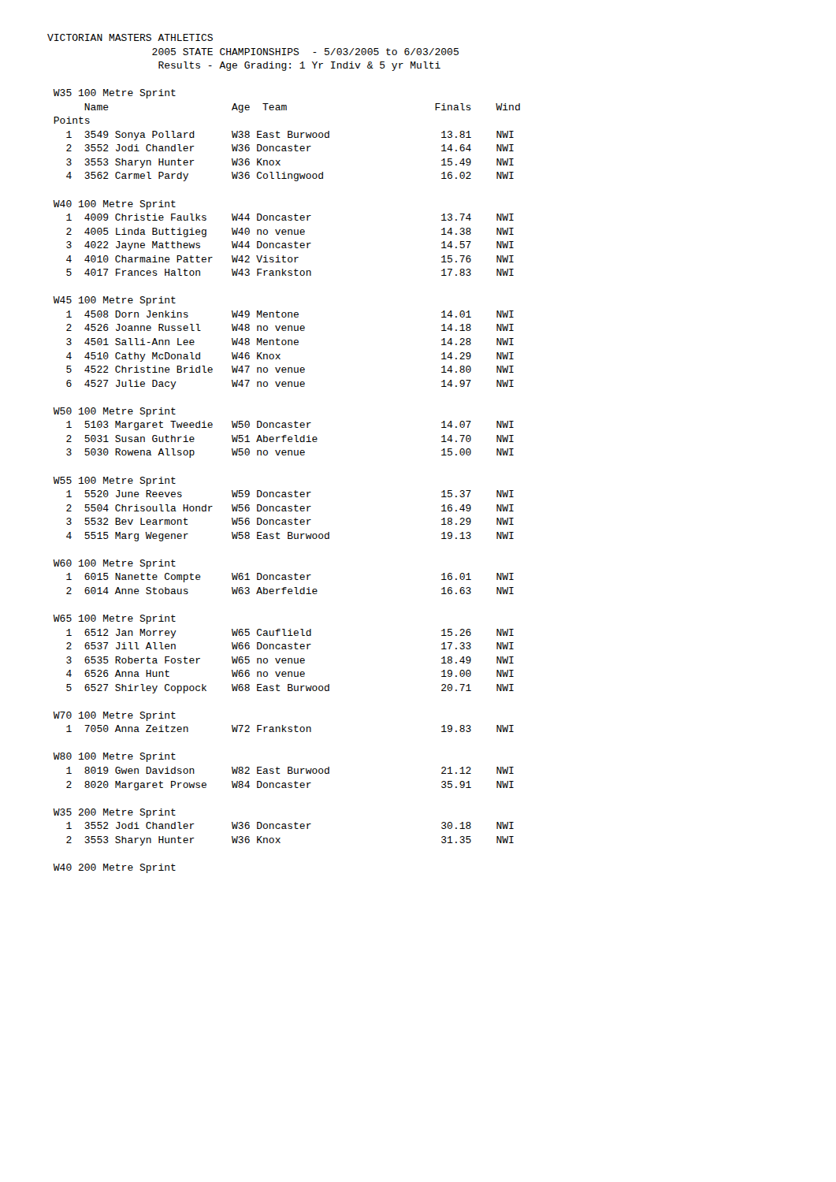VICTORIAN MASTERS ATHLETICS
                 2005 STATE CHAMPIONSHIPS  - 5/03/2005 to 6/03/2005
                  Results - Age Grading: 1 Yr Indiv & 5 yr Multi

 W35 100 Metre Sprint
      Name                    Age  Team                        Finals    Wind
 Points
   1  3549 Sonya Pollard      W38 East Burwood                  13.81    NWI
   2  3552 Jodi Chandler      W36 Doncaster                     14.64    NWI
   3  3553 Sharyn Hunter      W36 Knox                          15.49    NWI
   4  3562 Carmel Pardy       W36 Collingwood                   16.02    NWI

 W40 100 Metre Sprint
   1  4009 Christie Faulks    W44 Doncaster                     13.74    NWI
   2  4005 Linda Buttigieg    W40 no venue                      14.38    NWI
   3  4022 Jayne Matthews     W44 Doncaster                     14.57    NWI
   4  4010 Charmaine Patter   W42 Visitor                       15.76    NWI
   5  4017 Frances Halton     W43 Frankston                     17.83    NWI

 W45 100 Metre Sprint
   1  4508 Dorn Jenkins       W49 Mentone                       14.01    NWI
   2  4526 Joanne Russell     W48 no venue                      14.18    NWI
   3  4501 Salli-Ann Lee      W48 Mentone                       14.28    NWI
   4  4510 Cathy McDonald     W46 Knox                          14.29    NWI
   5  4522 Christine Bridle   W47 no venue                      14.80    NWI
   6  4527 Julie Dacy         W47 no venue                      14.97    NWI

 W50 100 Metre Sprint
   1  5103 Margaret Tweedie   W50 Doncaster                     14.07    NWI
   2  5031 Susan Guthrie      W51 Aberfeldie                    14.70    NWI
   3  5030 Rowena Allsop      W50 no venue                      15.00    NWI

 W55 100 Metre Sprint
   1  5520 June Reeves        W59 Doncaster                     15.37    NWI
   2  5504 Chrisoulla Hondr   W56 Doncaster                     16.49    NWI
   3  5532 Bev Learmont       W56 Doncaster                     18.29    NWI
   4  5515 Marg Wegener       W58 East Burwood                  19.13    NWI

 W60 100 Metre Sprint
   1  6015 Nanette Compte     W61 Doncaster                     16.01    NWI
   2  6014 Anne Stobaus       W63 Aberfeldie                    16.63    NWI

 W65 100 Metre Sprint
   1  6512 Jan Morrey         W65 Cauflield                     15.26    NWI
   2  6537 Jill Allen         W66 Doncaster                     17.33    NWI
   3  6535 Roberta Foster     W65 no venue                      18.49    NWI
   4  6526 Anna Hunt          W66 no venue                      19.00    NWI
   5  6527 Shirley Coppock    W68 East Burwood                  20.71    NWI

 W70 100 Metre Sprint
   1  7050 Anna Zeitzen       W72 Frankston                     19.83    NWI

 W80 100 Metre Sprint
   1  8019 Gwen Davidson      W82 East Burwood                  21.12    NWI
   2  8020 Margaret Prowse    W84 Doncaster                     35.91    NWI

 W35 200 Metre Sprint
   1  3552 Jodi Chandler      W36 Doncaster                     30.18    NWI
   2  3553 Sharyn Hunter      W36 Knox                          31.35    NWI

 W40 200 Metre Sprint